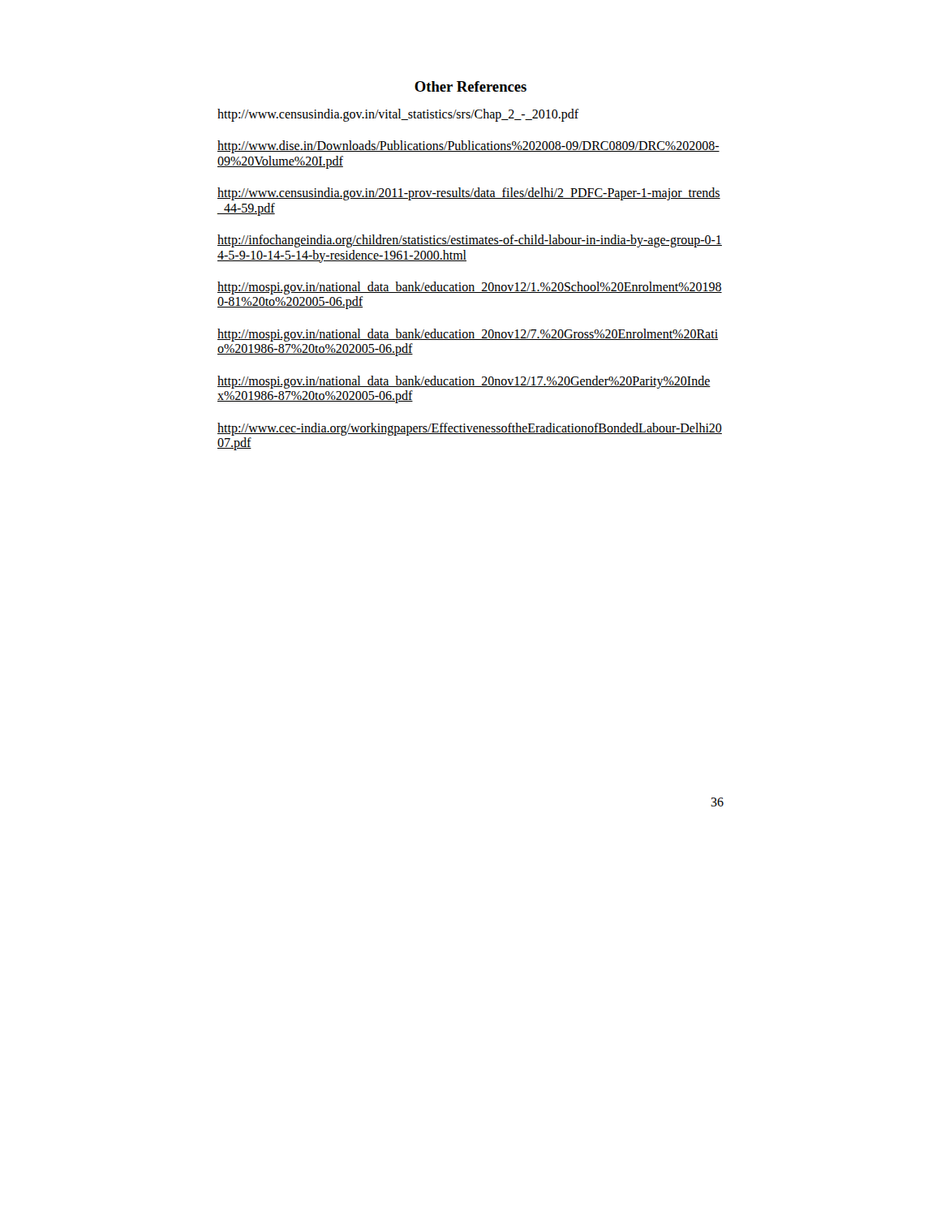Other References
http://www.censusindia.gov.in/vital_statistics/srs/Chap_2_-_2010.pdf
http://www.dise.in/Downloads/Publications/Publications%202008-09/DRC0809/DRC%202008-09%20Volume%20I.pdf
http://www.censusindia.gov.in/2011-prov-results/data_files/delhi/2_PDFC-Paper-1-major_trends_44-59.pdf
http://infochangeindia.org/children/statistics/estimates-of-child-labour-in-india-by-age-group-0-14-5-9-10-14-5-14-by-residence-1961-2000.html
http://mospi.gov.in/national_data_bank/education_20nov12/1.%20School%20Enrolment%201980-81%20to%202005-06.pdf
http://mospi.gov.in/national_data_bank/education_20nov12/7.%20Gross%20Enrolment%20Ratio%201986-87%20to%202005-06.pdf
http://mospi.gov.in/national_data_bank/education_20nov12/17.%20Gender%20Parity%20Index%201986-87%20to%202005-06.pdf
http://www.cec-india.org/workingpapers/EffectivenessoftheEradicationofBondedLabour-Delhi2007.pdf
36